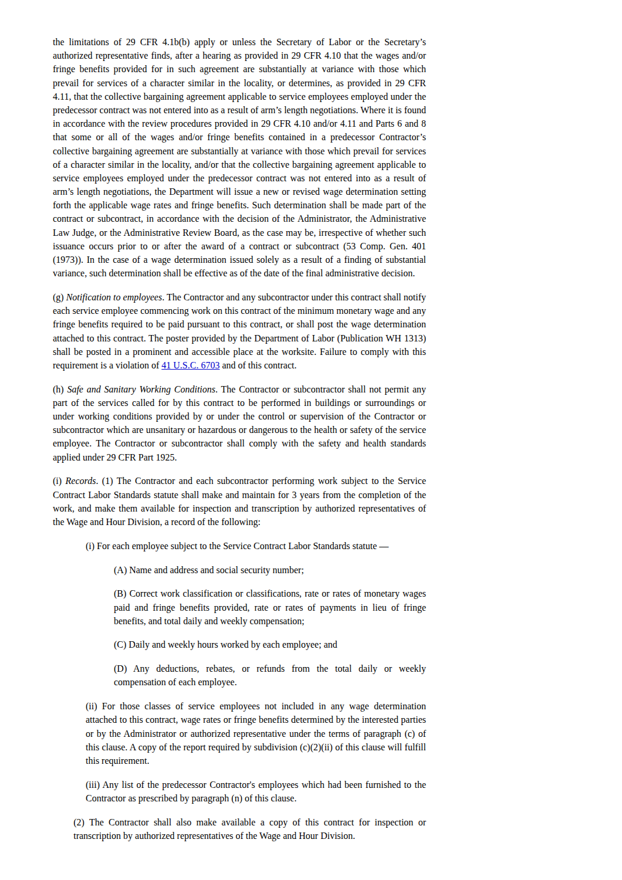the limitations of 29 CFR 4.1b(b) apply or unless the Secretary of Labor or the Secretary’s authorized representative finds, after a hearing as provided in 29 CFR 4.10 that the wages and/or fringe benefits provided for in such agreement are substantially at variance with those which prevail for services of a character similar in the locality, or determines, as provided in 29 CFR 4.11, that the collective bargaining agreement applicable to service employees employed under the predecessor contract was not entered into as a result of arm’s length negotiations. Where it is found in accordance with the review procedures provided in 29 CFR 4.10 and/or 4.11 and Parts 6 and 8 that some or all of the wages and/or fringe benefits contained in a predecessor Contractor’s collective bargaining agreement are substantially at variance with those which prevail for services of a character similar in the locality, and/or that the collective bargaining agreement applicable to service employees employed under the predecessor contract was not entered into as a result of arm’s length negotiations, the Department will issue a new or revised wage determination setting forth the applicable wage rates and fringe benefits. Such determination shall be made part of the contract or subcontract, in accordance with the decision of the Administrator, the Administrative Law Judge, or the Administrative Review Board, as the case may be, irrespective of whether such issuance occurs prior to or after the award of a contract or subcontract (53 Comp. Gen. 401 (1973)). In the case of a wage determination issued solely as a result of a finding of substantial variance, such determination shall be effective as of the date of the final administrative decision.
(g) Notification to employees. The Contractor and any subcontractor under this contract shall notify each service employee commencing work on this contract of the minimum monetary wage and any fringe benefits required to be paid pursuant to this contract, or shall post the wage determination attached to this contract. The poster provided by the Department of Labor (Publication WH 1313) shall be posted in a prominent and accessible place at the worksite. Failure to comply with this requirement is a violation of 41 U.S.C. 6703 and of this contract.
(h) Safe and Sanitary Working Conditions. The Contractor or subcontractor shall not permit any part of the services called for by this contract to be performed in buildings or surroundings or under working conditions provided by or under the control or supervision of the Contractor or subcontractor which are unsanitary or hazardous or dangerous to the health or safety of the service employee. The Contractor or subcontractor shall comply with the safety and health standards applied under 29 CFR Part 1925.
(i) Records. (1) The Contractor and each subcontractor performing work subject to the Service Contract Labor Standards statute shall make and maintain for 3 years from the completion of the work, and make them available for inspection and transcription by authorized representatives of the Wage and Hour Division, a record of the following:
(i) For each employee subject to the Service Contract Labor Standards statute —
(A) Name and address and social security number;
(B) Correct work classification or classifications, rate or rates of monetary wages paid and fringe benefits provided, rate or rates of payments in lieu of fringe benefits, and total daily and weekly compensation;
(C) Daily and weekly hours worked by each employee; and
(D) Any deductions, rebates, or refunds from the total daily or weekly compensation of each employee.
(ii) For those classes of service employees not included in any wage determination attached to this contract, wage rates or fringe benefits determined by the interested parties or by the Administrator or authorized representative under the terms of paragraph (c) of this clause. A copy of the report required by subdivision (c)(2)(ii) of this clause will fulfill this requirement.
(iii) Any list of the predecessor Contractor's employees which had been furnished to the Contractor as prescribed by paragraph (n) of this clause.
(2) The Contractor shall also make available a copy of this contract for inspection or transcription by authorized representatives of the Wage and Hour Division.